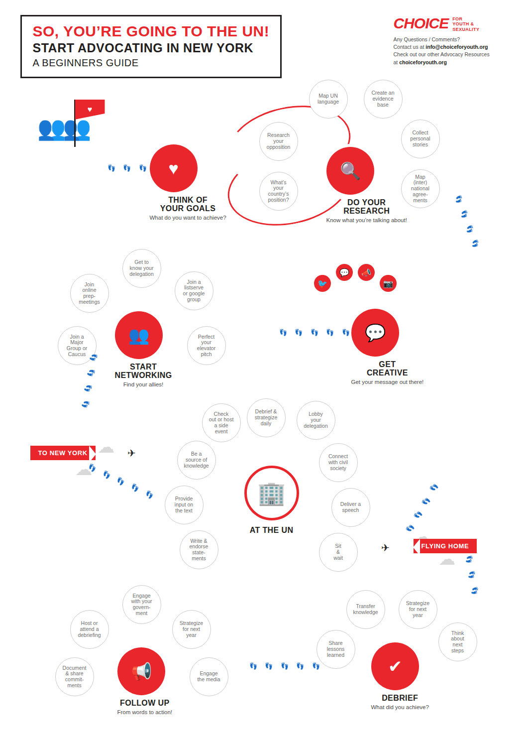So, you’re going to the UN!
Start advocating in New York
A beginners guide
CHOICE for
youth &
sexuality
Any Questions / Comments?
Contact us at info@choiceforyouth.org
Check out our other Advocacy Resources
at choiceforyouth.org
♥
👥👥
👣 👣 👣 👣 👣
♥
Think of
your goals
What do you want to achieve?
Research
your
opposition
What’s
your
country’s
position?
Map UN
language
Create an
evidence
base
Collect
personal
stories
Map
(inter)
national
agree‑
ments
🔍
Do your
research
Know what you’re talking about!
👣 👣 👣 👣
🐦 💬 📣 📷
💬
Get
creative
Get your message out there!
👣 👣 👣 👣 👣
Get to
know your
delegation
Join
online
prep‑
meetings
Join a
listserve
or google
group
Join a
Major
Group or
Caucus
Perfect
your
elevator
pitch
👥
Start
networking
Find your allies!
👣 👣 👣 👣
☁
☁
To New York
✈
👣 👣 👣 👣 👣
Check
out or host
a side
event
Debrief &
strategize
daily
Lobby
your
delegation
Be a
source of
knowledge
Connect
with civil
society
Provide
input on
the text
Deliver a
speech
Write &
endorse
state‑
ments
Sit
&
wait
🏢
At the UN
☁
☁
✈
Flying home
👣 👣 👣 👣
👣 👣 👣
Transfer
knowledge
Strategize
for next
year
Share
lessons
learned
Think
about
next
steps
✔
Debrief
What did you achieve?
👣 👣 👣 👣 👣
Engage
with your
govern‑
ment
Host or
attend a
debriefing
Strategize
for next
year
Document
& share
commit‑
ments
Engage
the media
📢
Follow up
From words to action!
Infographic flow: Think of your goals (what do you want to achieve?) → Do your research (know what you’re talking about!) → Start networking (find your allies!) → Get creative (get your message out there!) → Travel to New York → At the UN → Flying home → Debrief (what did you achieve?) → Follow up (from words to action!).